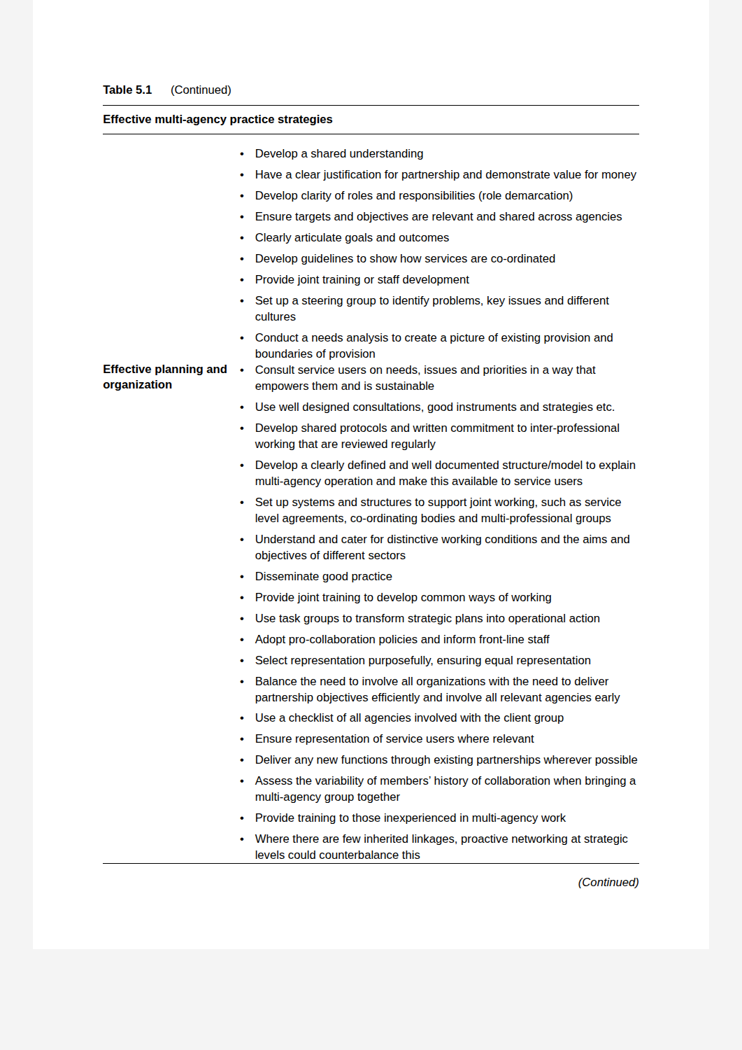Table 5.1(Continued)
| Effective multi-agency practice strategies |
| --- |
| | Develop a shared understanding Have a clear justification for partnership and demonstrate value for money Develop clarity of roles and responsibilities (role demarcation) Ensure targets and objectives are relevant and shared across agencies Clearly articulate goals and outcomes Develop guidelines to show how services are co-ordinated Provide joint training or staff development Set up a steering group to identify problems, key issues and different cultures Conduct a needs analysis to create a picture of existing provision and boundaries of provision |
| Effective planning and organization | Consult service users on needs, issues and priorities in a way that empowers them and is sustainable Use well designed consultations, good instruments and strategies etc. Develop shared protocols and written commitment to inter-professional working that are reviewed regularly Develop a clearly defined and well documented structure/model to explain multi-agency operation and make this available to service users Set up systems and structures to support joint working, such as service level agreements, co-ordinating bodies and multi-professional groups Understand and cater for distinctive working conditions and the aims and objectives of different sectors Disseminate good practice Provide joint training to develop common ways of working Use task groups to transform strategic plans into operational action Adopt pro-collaboration policies and inform front-line staff Select representation purposefully, ensuring equal representation Balance the need to involve all organizations with the need to deliver partnership objectives efficiently and involve all relevant agencies early Use a checklist of all agencies involved with the client group Ensure representation of service users where relevant Deliver any new functions through existing partnerships wherever possible Assess the variability of members’ history of collaboration when bringing a multi-agency group together Provide training to those inexperienced in multi-agency work Where there are few inherited linkages, proactive networking at strategic levels could counterbalance this |
(Continued)